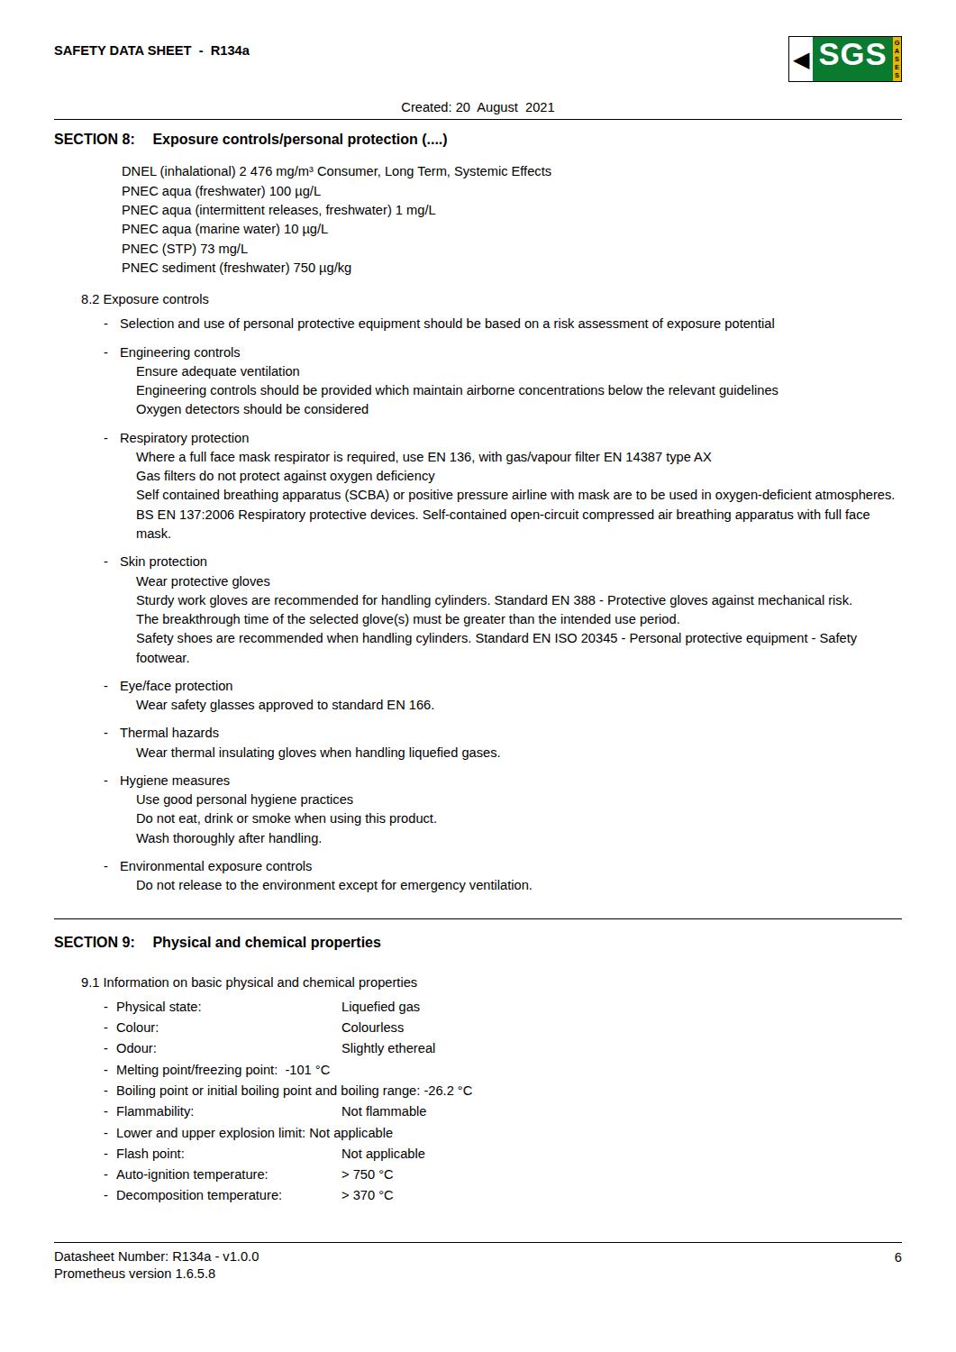SAFETY DATA SHEET - R134a
◀ SGS GASES
Created: 20 August 2021
SECTION 8: Exposure controls/personal protection (....)
DNEL (inhalational) 2 476 mg/m³ Consumer, Long Term, Systemic Effects
PNEC aqua (freshwater) 100 µg/L
PNEC aqua (intermittent releases, freshwater) 1 mg/L
PNEC aqua (marine water) 10 µg/L
PNEC (STP) 73 mg/L
PNEC sediment (freshwater) 750 µg/kg
8.2 Exposure controls
Selection and use of personal protective equipment should be based on a risk assessment of exposure potential
Engineering controls
Ensure adequate ventilation
Engineering controls should be provided which maintain airborne concentrations below the relevant guidelines
Oxygen detectors should be considered
Respiratory protection
Where a full face mask respirator is required, use EN 136, with gas/vapour filter EN 14387 type AX
Gas filters do not protect against oxygen deficiency
Self contained breathing apparatus (SCBA) or positive pressure airline with mask are to be used in oxygen-deficient atmospheres.
BS EN 137:2006 Respiratory protective devices. Self-contained open-circuit compressed air breathing apparatus with full face mask.
Skin protection
Wear protective gloves
Sturdy work gloves are recommended for handling cylinders. Standard EN 388 - Protective gloves against mechanical risk.
The breakthrough time of the selected glove(s) must be greater than the intended use period.
Safety shoes are recommended when handling cylinders. Standard EN ISO 20345 - Personal protective equipment - Safety footwear.
Eye/face protection
Wear safety glasses approved to standard EN 166.
Thermal hazards
Wear thermal insulating gloves when handling liquefied gases.
Hygiene measures
Use good personal hygiene practices
Do not eat, drink or smoke when using this product.
Wash thoroughly after handling.
Environmental exposure controls
Do not release to the environment except for emergency ventilation.
SECTION 9: Physical and chemical properties
9.1 Information on basic physical and chemical properties
-Physical state: Liquefied gas
-Colour: Colourless
-Odour: Slightly ethereal
-Melting point/freezing point: -101 °C
-Boiling point or initial boiling point and boiling range: -26.2 °C
-Flammability: Not flammable
-Lower and upper explosion limit: Not applicable
-Flash point: Not applicable
-Auto-ignition temperature:> 750 °C
-Decomposition temperature:> 370 °C
Datasheet Number: R134a - v1.0.0
Prometheus version 1.6.5.8
6